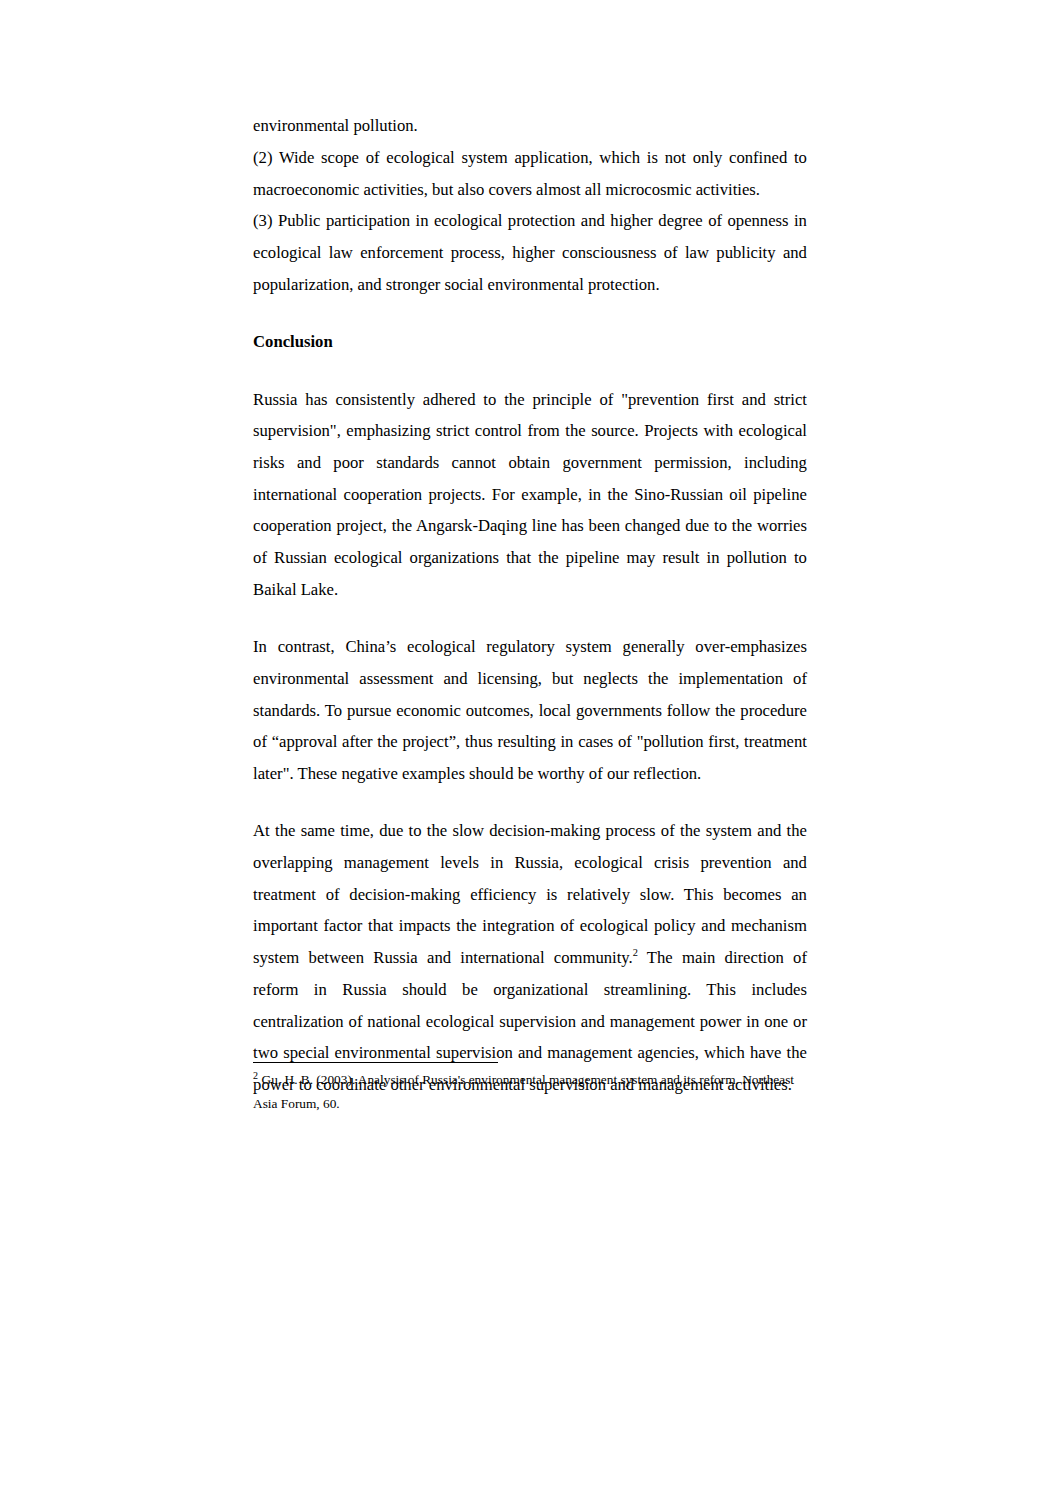environmental pollution.
(2) Wide scope of ecological system application, which is not only confined to macroeconomic activities, but also covers almost all microcosmic activities.
(3) Public participation in ecological protection and higher degree of openness in ecological law enforcement process, higher consciousness of law publicity and popularization, and stronger social environmental protection.
Conclusion
Russia has consistently adhered to the principle of "prevention first and strict supervision", emphasizing strict control from the source. Projects with ecological risks and poor standards cannot obtain government permission, including international cooperation projects. For example, in the Sino-Russian oil pipeline cooperation project, the Angarsk-Daqing line has been changed due to the worries of Russian ecological organizations that the pipeline may result in pollution to Baikal Lake.
In contrast, China’s ecological regulatory system generally over-emphasizes environmental assessment and licensing, but neglects the implementation of standards. To pursue economic outcomes, local governments follow the procedure of “approval after the project”, thus resulting in cases of "pollution first, treatment later". These negative examples should be worthy of our reflection.
At the same time, due to the slow decision-making process of the system and the overlapping management levels in Russia, ecological crisis prevention and treatment of decision-making efficiency is relatively slow. This becomes an important factor that impacts the integration of ecological policy and mechanism system between Russia and international community.2 The main direction of reform in Russia should be organizational streamlining. This includes centralization of national ecological supervision and management power in one or two special environmental supervision and management agencies, which have the power to coordinate other environmental supervision and management activities.
2 Gu, H. B. (2003). Analysis of Russia's environmental management system and its reform. Northeast Asia Forum, 60.